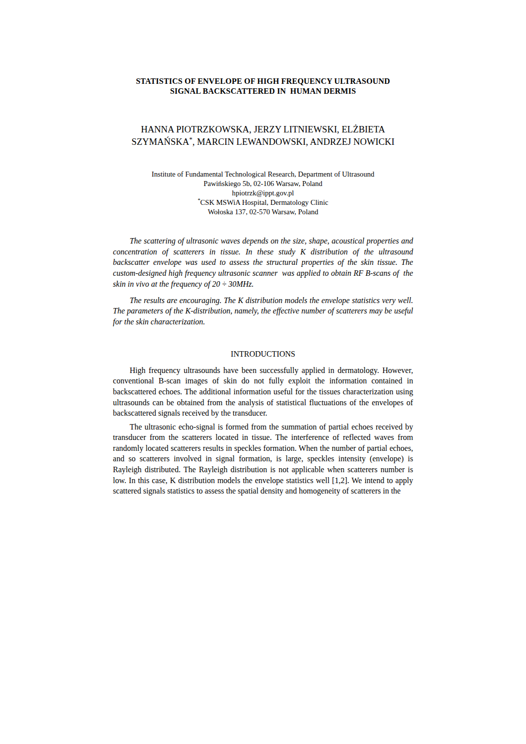Statistics of Envelope of High Frequency Ultrasound
Signal Backscattered in Human Dermis
Hanna Piotrzkowska, Jerzy Litniewski, Elżbieta
Szymańska*, Marcin Lewandowski, Andrzej Nowicki
Institute of Fundamental Technological Research, Department of Ultrasound
Pawińskiego 5b, 02-106 Warsaw, Poland
hpiotrzk@ippt.gov.pl
*CSK MSWiA Hospital, Dermatology Clinic
Wołoska 137, 02-570 Warsaw, Poland
The scattering of ultrasonic waves depends on the size, shape, acoustical properties and concentration of scatterers in tissue. In these study K distribution of the ultrasound backscatter envelope was used to assess the structural properties of the skin tissue. The custom-designed high frequency ultrasonic scanner was applied to obtain RF B-scans of the skin in vivo at the frequency of 20 ÷ 30MHz.
The results are encouraging. The K distribution models the envelope statistics very well. The parameters of the K-distribution, namely, the effective number of scatterers may be useful for the skin characterization.
Introductions
High frequency ultrasounds have been successfully applied in dermatology. However, conventional B-scan images of skin do not fully exploit the information contained in backscattered echoes. The additional information useful for the tissues characterization using ultrasounds can be obtained from the analysis of statistical fluctuations of the envelopes of backscattered signals received by the transducer.
The ultrasonic echo-signal is formed from the summation of partial echoes received by transducer from the scatterers located in tissue. The interference of reflected waves from randomly located scatterers results in speckles formation. When the number of partial echoes, and so scatterers involved in signal formation, is large, speckles intensity (envelope) is Rayleigh distributed. The Rayleigh distribution is not applicable when scatterers number is low. In this case, K distribution models the envelope statistics well [1,2]. We intend to apply scattered signals statistics to assess the spatial density and homogeneity of scatterers in the